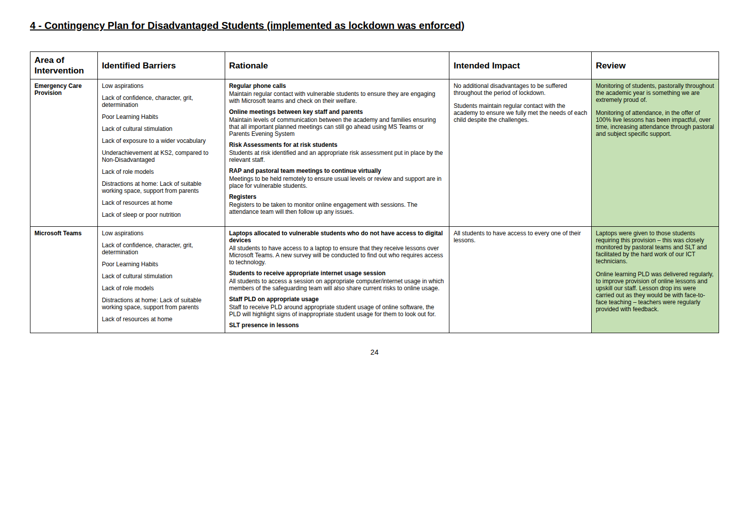4 - Contingency Plan for Disadvantaged Students (implemented as lockdown was enforced)
| Area of Intervention | Identified Barriers | Rationale | Intended Impact | Review |
| --- | --- | --- | --- | --- |
| Emergency Care Provision | Low aspirations Lack of confidence, character, grit, determination Poor Learning Habits Lack of cultural stimulation Lack of exposure to a wider vocabulary Underachievement at KS2, compared to Non-Disadvantaged Lack of role models Distractions at home: Lack of suitable working space, support from parents Lack of resources at home Lack of sleep or poor nutrition | Regular phone calls Maintain regular contact with vulnerable students to ensure they are engaging with Microsoft teams and check on their welfare. Online meetings between key staff and parents Maintain levels of communication between the academy and families ensuring that all important planned meetings can still go ahead using MS Teams or Parents Evening System Risk Assessments for at risk students Students at risk identified and an appropriate risk assessment put in place by the relevant staff. RAP and pastoral team meetings to continue virtually Meetings to be held remotely to ensure usual levels or review and support are in place for vulnerable students. Registers Registers to be taken to monitor online engagement with sessions. The attendance team will then follow up any issues. | No additional disadvantages to be suffered throughout the period of lockdown. Students maintain regular contact with the academy to ensure we fully met the needs of each child despite the challenges. | Monitoring of students, pastorally throughout the academic year is something we are extremely proud of. Monitoring of attendance, in the offer of 100% live lessons has been impactful, over time, increasing attendance through pastoral and subject specific support. |
| Microsoft Teams | Low aspirations Lack of confidence, character, grit, determination Poor Learning Habits Lack of cultural stimulation Lack of role models Distractions at home: Lack of suitable working space, support from parents Lack of resources at home | Laptops allocated to vulnerable students who do not have access to digital devices All students to have access to a laptop to ensure that they receive lessons over Microsoft Teams. A new survey will be conducted to find out who requires access to technology. Students to receive appropriate internet usage session All students to access a session on appropriate computer/internet usage in which members of the safeguarding team will also share current risks to online usage. Staff PLD on appropriate usage Staff to receive PLD around appropriate student usage of online software, the PLD will highlight signs of inappropriate student usage for them to look out for. SLT presence in lessons | All students to have access to every one of their lessons. | Laptops were given to those students requiring this provision – this was closely monitored by pastoral teams and SLT and facilitated by the hard work of our ICT technicians. Online learning PLD was delivered regularly, to improve provision of online lessons and upskill our staff. Lesson drop ins were carried out as they would be with face-to-face teaching – teachers were regularly provided with feedback. |
24